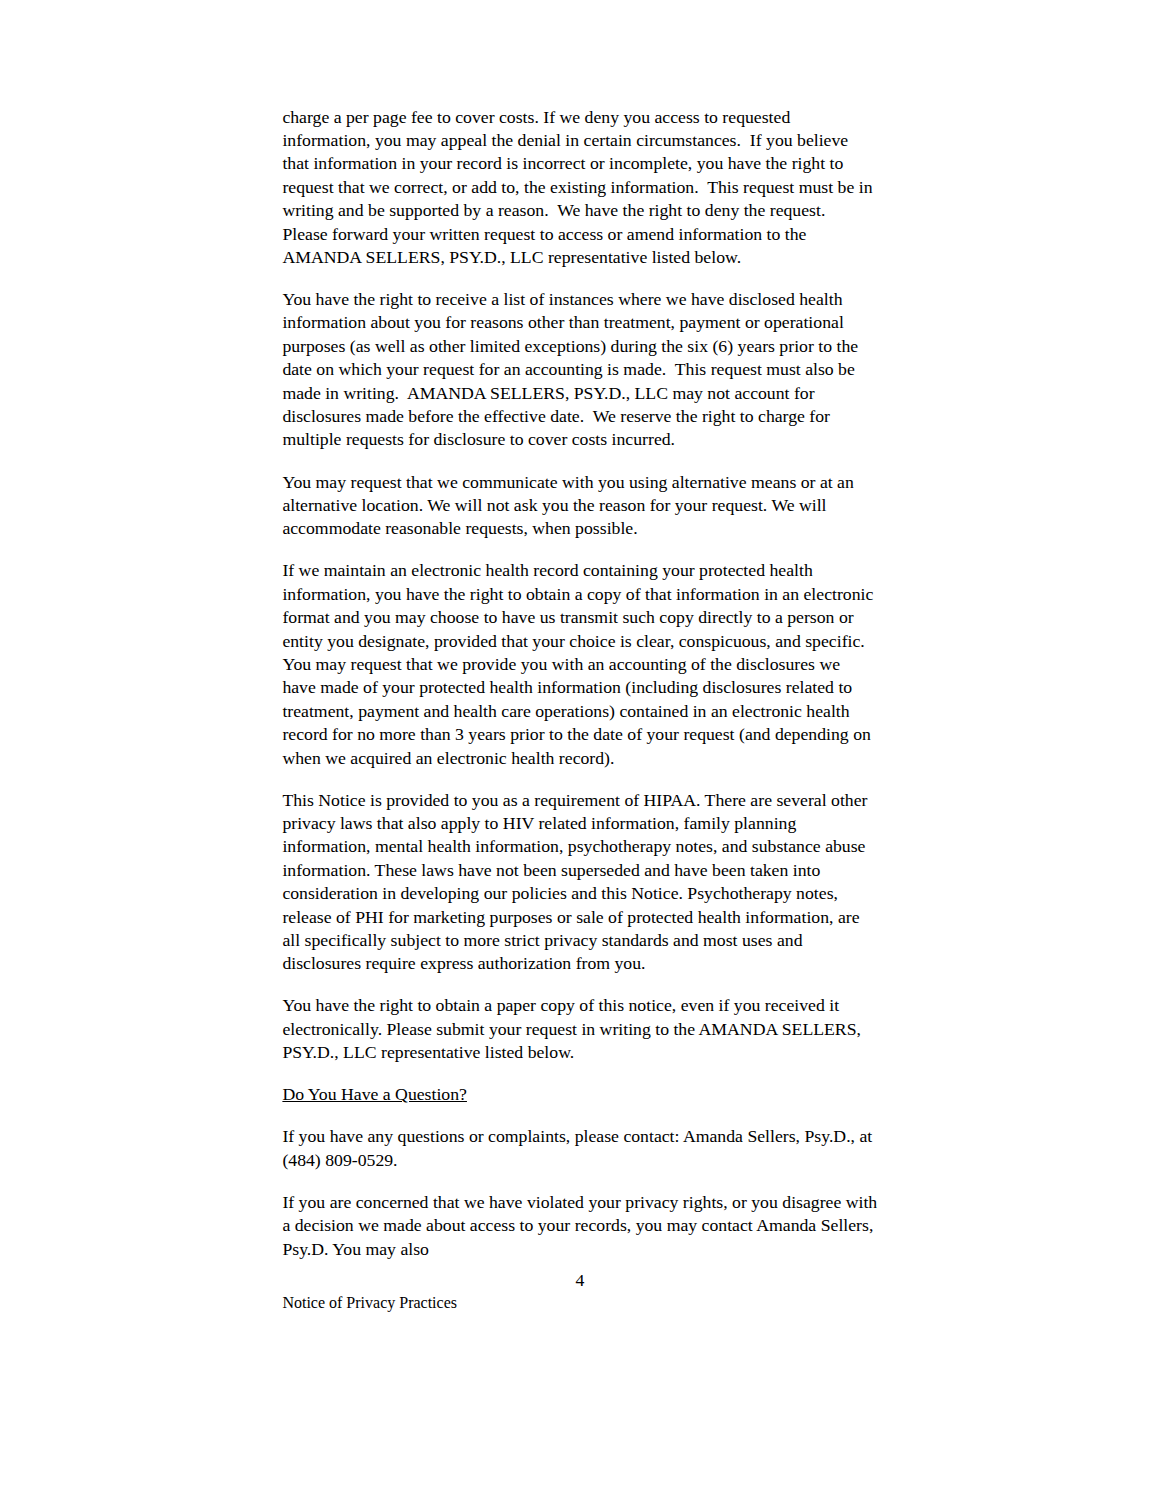charge a per page fee to cover costs. If we deny you access to requested information, you may appeal the denial in certain circumstances. If you believe that information in your record is incorrect or incomplete, you have the right to request that we correct, or add to, the existing information. This request must be in writing and be supported by a reason. We have the right to deny the request. Please forward your written request to access or amend information to the AMANDA SELLERS, PSY.D., LLC representative listed below.
You have the right to receive a list of instances where we have disclosed health information about you for reasons other than treatment, payment or operational purposes (as well as other limited exceptions) during the six (6) years prior to the date on which your request for an accounting is made. This request must also be made in writing. AMANDA SELLERS, PSY.D., LLC may not account for disclosures made before the effective date. We reserve the right to charge for multiple requests for disclosure to cover costs incurred.
You may request that we communicate with you using alternative means or at an alternative location. We will not ask you the reason for your request. We will accommodate reasonable requests, when possible.
If we maintain an electronic health record containing your protected health information, you have the right to obtain a copy of that information in an electronic format and you may choose to have us transmit such copy directly to a person or entity you designate, provided that your choice is clear, conspicuous, and specific. You may request that we provide you with an accounting of the disclosures we have made of your protected health information (including disclosures related to treatment, payment and health care operations) contained in an electronic health record for no more than 3 years prior to the date of your request (and depending on when we acquired an electronic health record).
This Notice is provided to you as a requirement of HIPAA. There are several other privacy laws that also apply to HIV related information, family planning information, mental health information, psychotherapy notes, and substance abuse information. These laws have not been superseded and have been taken into consideration in developing our policies and this Notice. Psychotherapy notes, release of PHI for marketing purposes or sale of protected health information, are all specifically subject to more strict privacy standards and most uses and disclosures require express authorization from you.
You have the right to obtain a paper copy of this notice, even if you received it electronically. Please submit your request in writing to the AMANDA SELLERS, PSY.D., LLC representative listed below.
Do You Have a Question?
If you have any questions or complaints, please contact: Amanda Sellers, Psy.D., at (484) 809-0529.
If you are concerned that we have violated your privacy rights, or you disagree with a decision we made about access to your records, you may contact Amanda Sellers, Psy.D. You may also
4
Notice of Privacy Practices